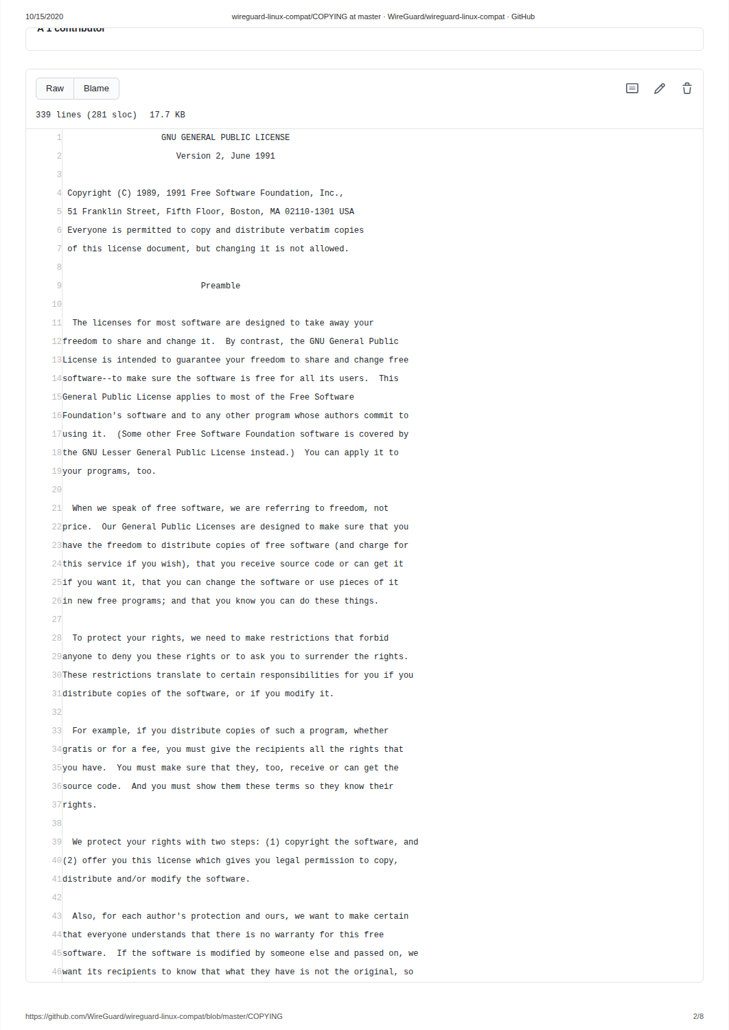10/15/2020 wireguard-linux-compat/COPYING at master · WireGuard/wireguard-linux-compat · GitHub
A 1 contributor
Raw Blame
339 lines (281 sloc)17.7 KB
| 1 | GNU GENERAL PUBLIC LICENSE |
| 2 | Version 2, June 1991 |
| 3 | |
| 4 | Copyright (C) 1989, 1991 Free Software Foundation, Inc., |
| 5 | 51 Franklin Street, Fifth Floor, Boston, MA 02110-1301 USA |
| 6 | Everyone is permitted to copy and distribute verbatim copies |
| 7 | of this license document, but changing it is not allowed. |
| 8 | |
| 9 | Preamble |
| 10 | |
| 11 | The licenses for most software are designed to take away your |
| 12 | freedom to share and change it. By contrast, the GNU General Public |
| 13 | License is intended to guarantee your freedom to share and change free |
| 14 | software--to make sure the software is free for all its users. This |
| 15 | General Public License applies to most of the Free Software |
| 16 | Foundation's software and to any other program whose authors commit to |
| 17 | using it. (Some other Free Software Foundation software is covered by |
| 18 | the GNU Lesser General Public License instead.) You can apply it to |
| 19 | your programs, too. |
| 20 | |
| 21 | When we speak of free software, we are referring to freedom, not |
| 22 | price. Our General Public Licenses are designed to make sure that you |
| 23 | have the freedom to distribute copies of free software (and charge for |
| 24 | this service if you wish), that you receive source code or can get it |
| 25 | if you want it, that you can change the software or use pieces of it |
| 26 | in new free programs; and that you know you can do these things. |
| 27 | |
| 28 | To protect your rights, we need to make restrictions that forbid |
| 29 | anyone to deny you these rights or to ask you to surrender the rights. |
| 30 | These restrictions translate to certain responsibilities for you if you |
| 31 | distribute copies of the software, or if you modify it. |
| 32 | |
| 33 | For example, if you distribute copies of such a program, whether |
| 34 | gratis or for a fee, you must give the recipients all the rights that |
| 35 | you have. You must make sure that they, too, receive or can get the |
| 36 | source code. And you must show them these terms so they know their |
| 37 | rights. |
| 38 | |
| 39 | We protect your rights with two steps: (1) copyright the software, and |
| 40 | (2) offer you this license which gives you legal permission to copy, |
| 41 | distribute and/or modify the software. |
| 42 | |
| 43 | Also, for each author's protection and ours, we want to make certain |
| 44 | that everyone understands that there is no warranty for this free |
| 45 | software. If the software is modified by someone else and passed on, we |
| 46 | want its recipients to know that what they have is not the original, so |
https://github.com/WireGuard/wireguard-linux-compat/blob/master/COPYING 2/8